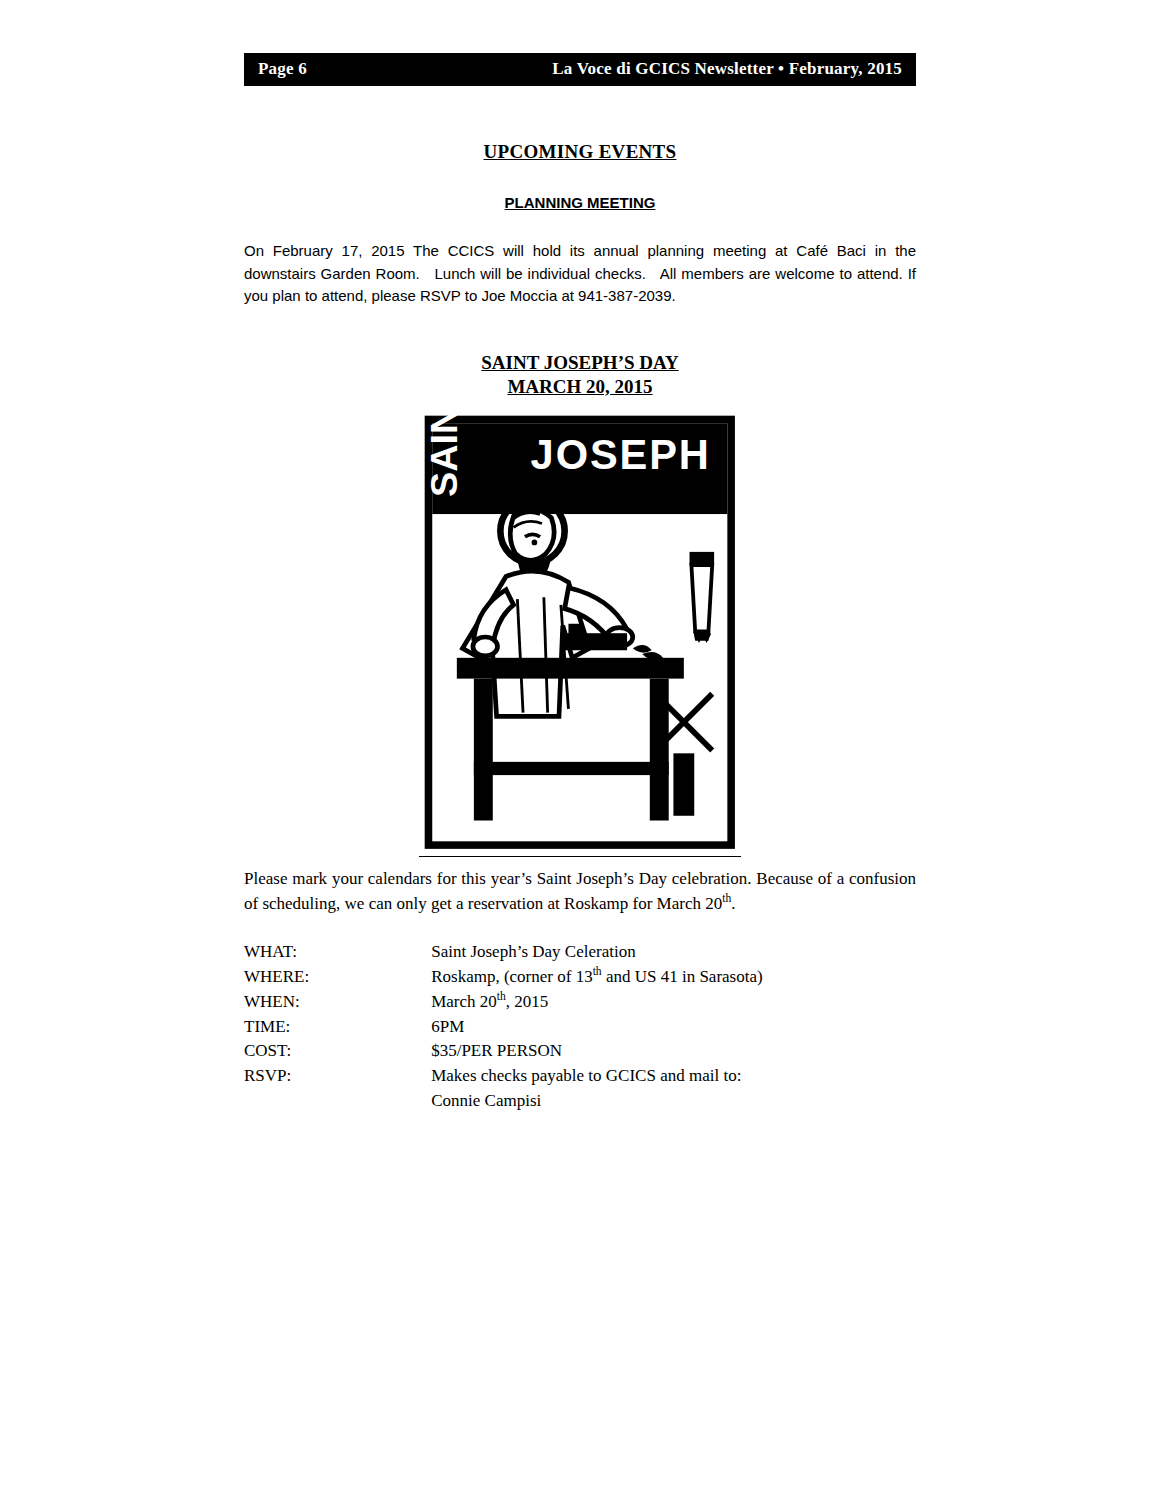Page 6 La Voce di GCICS Newsletter • February, 2015
UPCOMING EVENTS
PLANNING MEETING
On February 17, 2015 The CCICS will hold its annual planning meeting at Café Baci in the downstairs Garden Room. Lunch will be individual checks. All members are welcome to attend. If you plan to attend, please RSVP to Joe Moccia at 941-387-2039.
SAINT JOSEPH’S DAY
MARCH 20, 2015
SAINT JOSEPH
Please mark your calendars for this year’s Saint Joseph’s Day celebration. Because of a confusion of scheduling, we can only get a reservation at Roskamp for March 20th.
| WHAT: | Saint Joseph’s Day Celeration |
| WHERE: | Roskamp, (corner of 13 th and US 41 in Sarasota) |
| WHEN: | March 20 th , 2015 |
| TIME: | 6PM |
| COST: | $35/PER PERSON |
| RSVP: | Makes checks payable to GCICS and mail to: |
| | Connie Campisi |